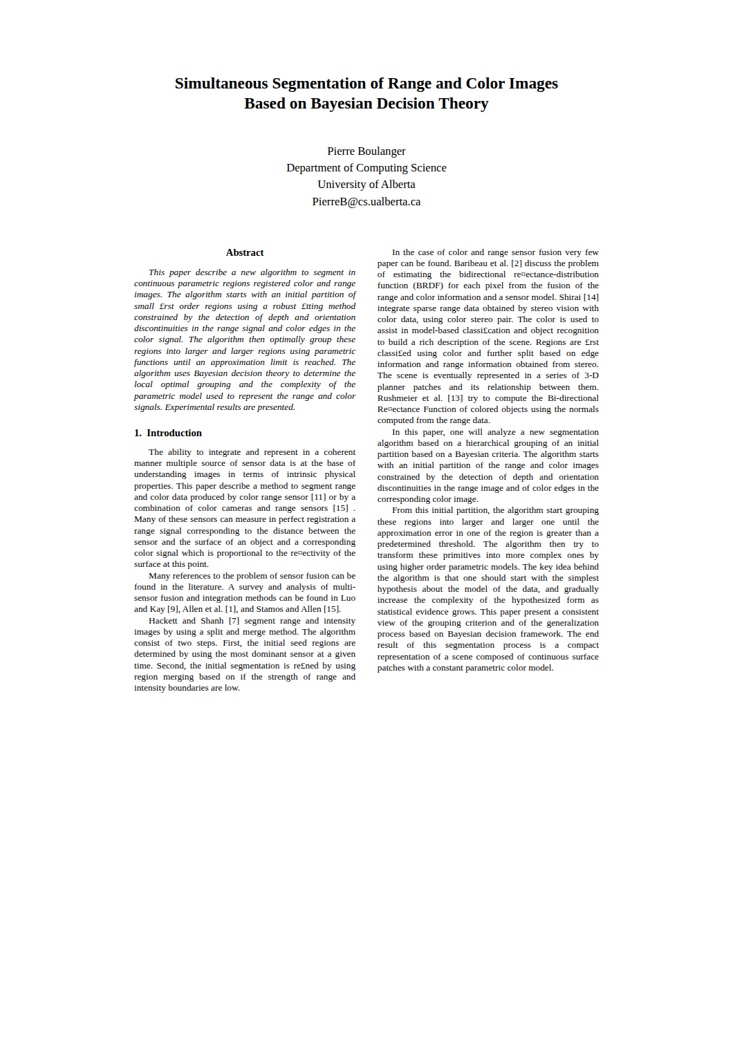Simultaneous Segmentation of Range and Color Images Based on Bayesian Decision Theory
Pierre Boulanger
Department of Computing Science
University of Alberta
PierreB@cs.ualberta.ca
Abstract
This paper describe a new algorithm to segment in continuous parametric regions registered color and range images. The algorithm starts with an initial partition of small £rst order regions using a robust £tting method constrained by the detection of depth and orientation discontinuities in the range signal and color edges in the color signal. The algorithm then optimally group these regions into larger and larger regions using parametric functions until an approximation limit is reached. The algorithm uses Bayesian decision theory to determine the local optimal grouping and the complexity of the parametric model used to represent the range and color signals. Experimental results are presented.
1. Introduction
The ability to integrate and represent in a coherent manner multiple source of sensor data is at the base of understanding images in terms of intrinsic physical properties. This paper describe a method to segment range and color data produced by color range sensor [11] or by a combination of color cameras and range sensors [15] . Many of these sensors can measure in perfect registration a range signal corresponding to the distance between the sensor and the surface of an object and a corresponding color signal which is proportional to the re¤ectivity of the surface at this point.
Many references to the problem of sensor fusion can be found in the literature. A survey and analysis of multi-sensor fusion and integration methods can be found in Luo and Kay [9], Allen et al. [1], and Stamos and Allen [15].
Hackett and Shanh [7] segment range and intensity images by using a split and merge method. The algorithm consist of two steps. First, the initial seed regions are determined by using the most dominant sensor at a given time. Second, the initial segmentation is re£ned by using region merging based on if the strength of range and intensity boundaries are low.
In the case of color and range sensor fusion very few paper can be found. Baribeau et al. [2] discuss the problem of estimating the bidirectional re¤ectance-distribution function (BRDF) for each pixel from the fusion of the range and color information and a sensor model. Shirai [14] integrate sparse range data obtained by stereo vision with color data, using color stereo pair. The color is used to assist in model-based classi£cation and object recognition to build a rich description of the scene. Regions are £rst classi£ed using color and further split based on edge information and range information obtained from stereo. The scene is eventually represented in a series of 3-D planner patches and its relationship between them. Rushmeier et al. [13] try to compute the Bi-directional Re¤ectance Function of colored objects using the normals computed from the range data.
In this paper, one will analyze a new segmentation algorithm based on a hierarchical grouping of an initial partition based on a Bayesian criteria. The algorithm starts with an initial partition of the range and color images constrained by the detection of depth and orientation discontinuities in the range image and of color edges in the corresponding color image.
From this initial partition, the algorithm start grouping these regions into larger and larger one until the approximation error in one of the region is greater than a predetermined threshold. The algorithm then try to transform these primitives into more complex ones by using higher order parametric models. The key idea behind the algorithm is that one should start with the simplest hypothesis about the model of the data, and gradually increase the complexity of the hypothesized form as statistical evidence grows. This paper present a consistent view of the grouping criterion and of the generalization process based on Bayesian decision framework. The end result of this segmentation process is a compact representation of a scene composed of continuous surface patches with a constant parametric color model.